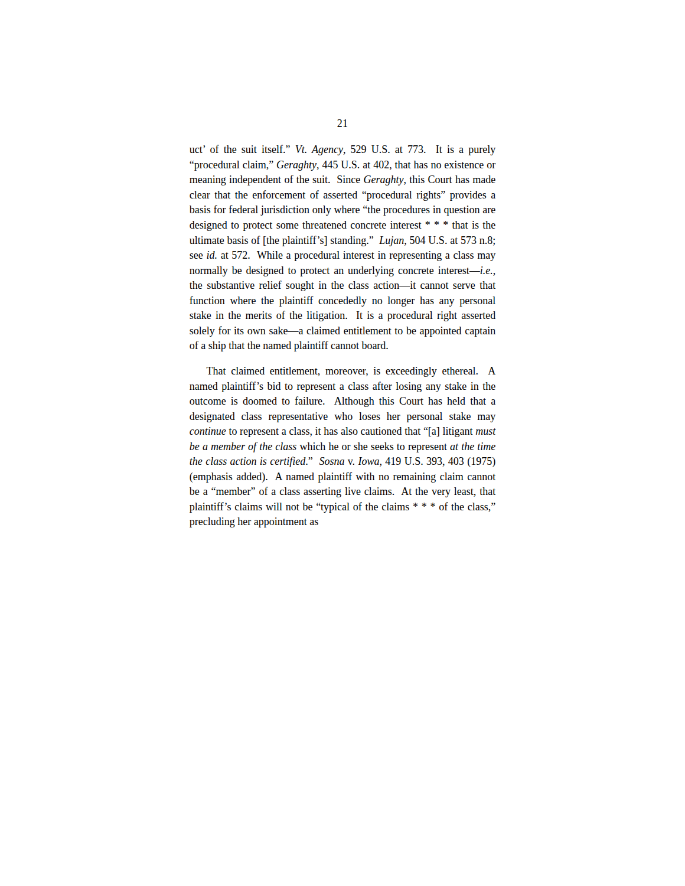21
uct’ of the suit itself.” Vt. Agency, 529 U.S. at 773. It is a purely “procedural claim,” Geraghty, 445 U.S. at 402, that has no existence or meaning independent of the suit. Since Geraghty, this Court has made clear that the enforcement of asserted “procedural rights” provides a basis for federal jurisdiction only where “the procedures in question are designed to protect some threatened concrete interest * * * that is the ultimate basis of [the plaintiff’s] standing.” Lujan, 504 U.S. at 573 n.8; see id. at 572. While a procedural interest in representing a class may normally be designed to protect an underlying concrete interest—i.e., the substantive relief sought in the class action—it cannot serve that function where the plaintiff concededly no longer has any personal stake in the merits of the litigation. It is a procedural right asserted solely for its own sake—a claimed entitlement to be appointed captain of a ship that the named plaintiff cannot board.
That claimed entitlement, moreover, is exceedingly ethereal. A named plaintiff’s bid to represent a class after losing any stake in the outcome is doomed to failure. Although this Court has held that a designated class representative who loses her personal stake may continue to represent a class, it has also cautioned that “[a] litigant must be a member of the class which he or she seeks to represent at the time the class action is certified.” Sosna v. Iowa, 419 U.S. 393, 403 (1975) (emphasis added). A named plaintiff with no remaining claim cannot be a “member” of a class asserting live claims. At the very least, that plaintiff’s claims will not be “typical of the claims * * * of the class,” precluding her appointment as